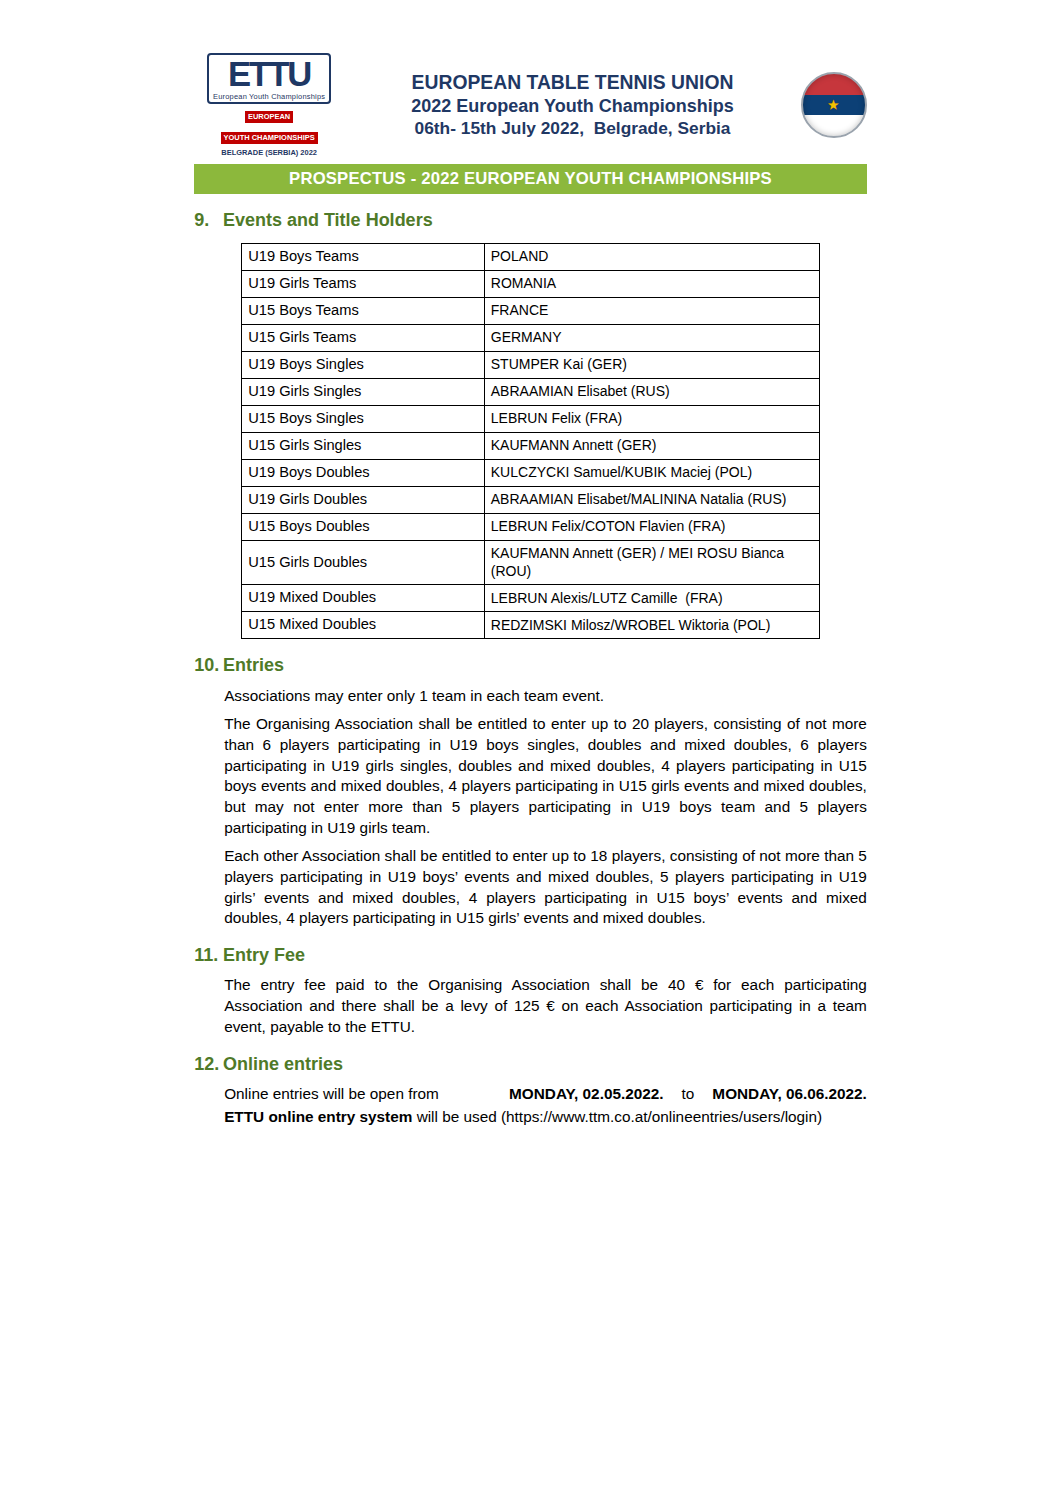ETTU European Youth Championships
EUROPEAN
YOUTH CHAMPIONSHIPS
BELGRADE (SERBIA) 2022
EUROPEAN TABLE TENNIS UNION
2022 European Youth Championships
06th- 15th July 2022, Belgrade, Serbia
★
PROSPECTUS - 2022 EUROPEAN YOUTH CHAMPIONSHIPS
9. Events and Title Holders
| U19 Boys Teams | POLAND |
| U19 Girls Teams | ROMANIA |
| U15 Boys Teams | FRANCE |
| U15 Girls Teams | GERMANY |
| U19 Boys Singles | STUMPER Kai (GER) |
| U19 Girls Singles | ABRAAMIAN Elisabet (RUS) |
| U15 Boys Singles | LEBRUN Felix (FRA) |
| U15 Girls Singles | KAUFMANN Annett (GER) |
| U19 Boys Doubles | KULCZYCKI Samuel/KUBIK Maciej (POL) |
| U19 Girls Doubles | ABRAAMIAN Elisabet/MALININA Natalia (RUS) |
| U15 Boys Doubles | LEBRUN Felix/COTON Flavien (FRA) |
| U15 Girls Doubles | KAUFMANN Annett (GER) / MEI ROSU Bianca (ROU) |
| U19 Mixed Doubles | LEBRUN Alexis/LUTZ Camille (FRA) |
| U15 Mixed Doubles | REDZIMSKI Milosz/WROBEL Wiktoria (POL) |
10. Entries
Associations may enter only 1 team in each team event.
The Organising Association shall be entitled to enter up to 20 players, consisting of not more than 6 players participating in U19 boys singles, doubles and mixed doubles, 6 players participating in U19 girls singles, doubles and mixed doubles, 4 players participating in U15 boys events and mixed doubles, 4 players participating in U15 girls events and mixed doubles, but may not enter more than 5 players participating in U19 boys team and 5 players participating in U19 girls team.
Each other Association shall be entitled to enter up to 18 players, consisting of not more than 5 players participating in U19 boys’ events and mixed doubles, 5 players participating in U19 girls’ events and mixed doubles, 4 players participating in U15 boys’ events and mixed doubles, 4 players participating in U15 girls’ events and mixed doubles.
11. Entry Fee
The entry fee paid to the Organising Association shall be 40 € for each participating Association and there shall be a levy of 125 € on each Association participating in a team event, payable to the ETTU.
12. Online entries
Online entries will be open from MONDAY, 02.05.2022. to MONDAY, 06.06.2022.
ETTU online entry system will be used (https://www.ttm.co.at/onlineentries/users/login)